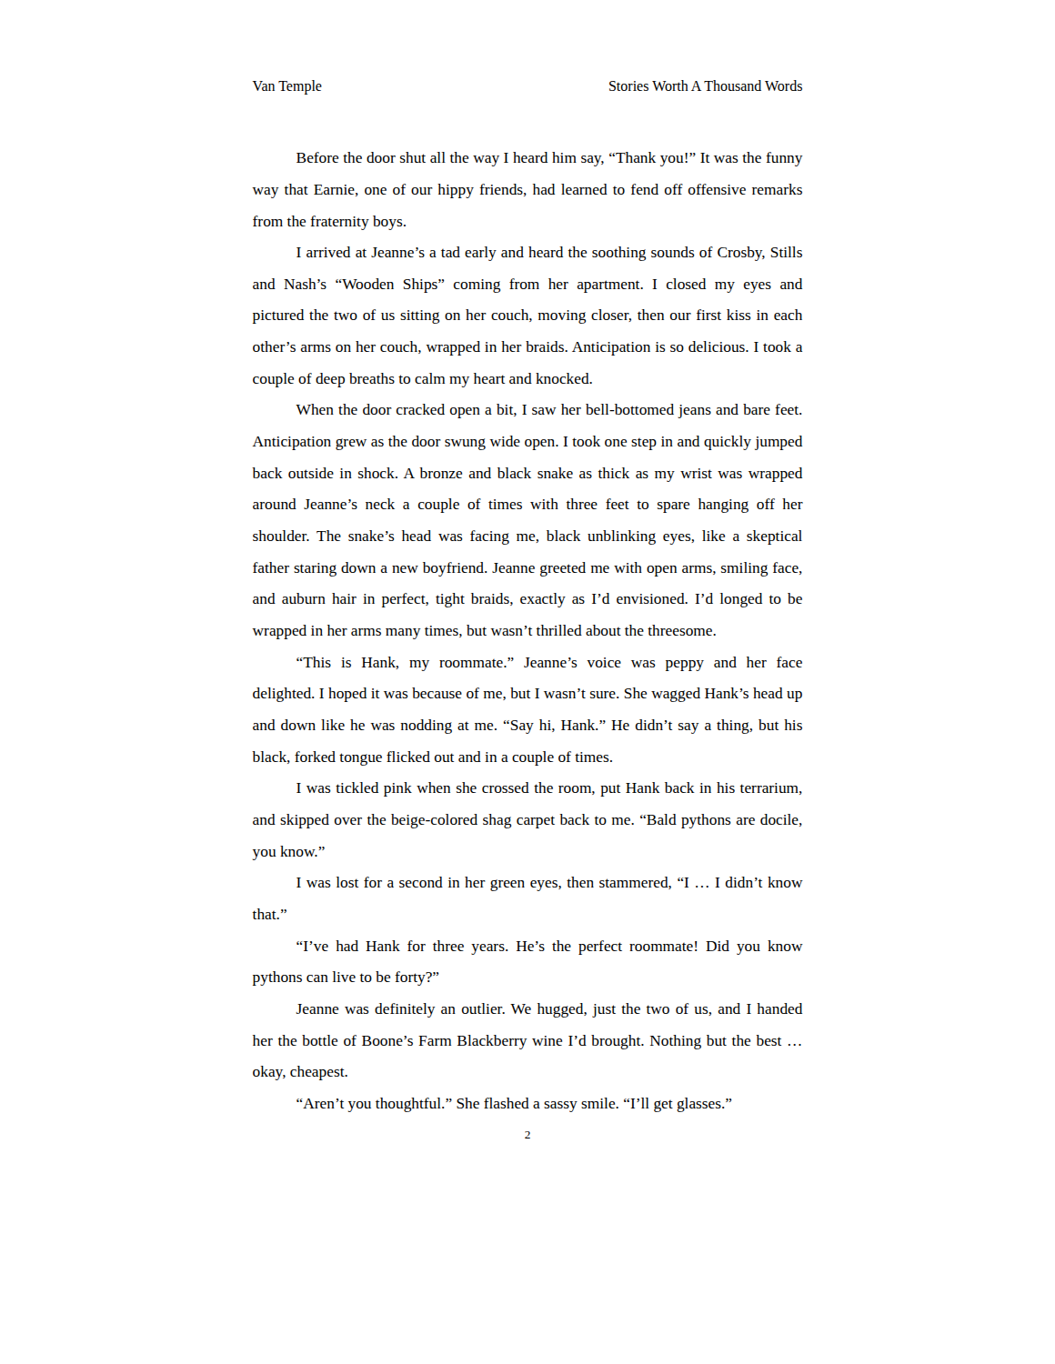Van Temple Stories Worth A Thousand Words
Before the door shut all the way I heard him say, “Thank you!” It was the funny way that Earnie, one of our hippy friends, had learned to fend off offensive remarks from the fraternity boys.
I arrived at Jeanne’s a tad early and heard the soothing sounds of Crosby, Stills and Nash’s “Wooden Ships” coming from her apartment. I closed my eyes and pictured the two of us sitting on her couch, moving closer, then our first kiss in each other’s arms on her couch, wrapped in her braids. Anticipation is so delicious. I took a couple of deep breaths to calm my heart and knocked.
When the door cracked open a bit, I saw her bell-bottomed jeans and bare feet. Anticipation grew as the door swung wide open. I took one step in and quickly jumped back outside in shock. A bronze and black snake as thick as my wrist was wrapped around Jeanne’s neck a couple of times with three feet to spare hanging off her shoulder. The snake’s head was facing me, black unblinking eyes, like a skeptical father staring down a new boyfriend. Jeanne greeted me with open arms, smiling face, and auburn hair in perfect, tight braids, exactly as I’d envisioned. I’d longed to be wrapped in her arms many times, but wasn’t thrilled about the threesome.
“This is Hank, my roommate.” Jeanne’s voice was peppy and her face delighted. I hoped it was because of me, but I wasn’t sure. She wagged Hank’s head up and down like he was nodding at me. “Say hi, Hank.” He didn’t say a thing, but his black, forked tongue flicked out and in a couple of times.
I was tickled pink when she crossed the room, put Hank back in his terrarium, and skipped over the beige-colored shag carpet back to me. “Bald pythons are docile, you know.”
I was lost for a second in her green eyes, then stammered, “I … I didn’t know that.”
“I’ve had Hank for three years. He’s the perfect roommate! Did you know pythons can live to be forty?”
Jeanne was definitely an outlier. We hugged, just the two of us, and I handed her the bottle of Boone’s Farm Blackberry wine I’d brought. Nothing but the best … okay, cheapest.
“Aren’t you thoughtful.” She flashed a sassy smile. “I’ll get glasses.”
2